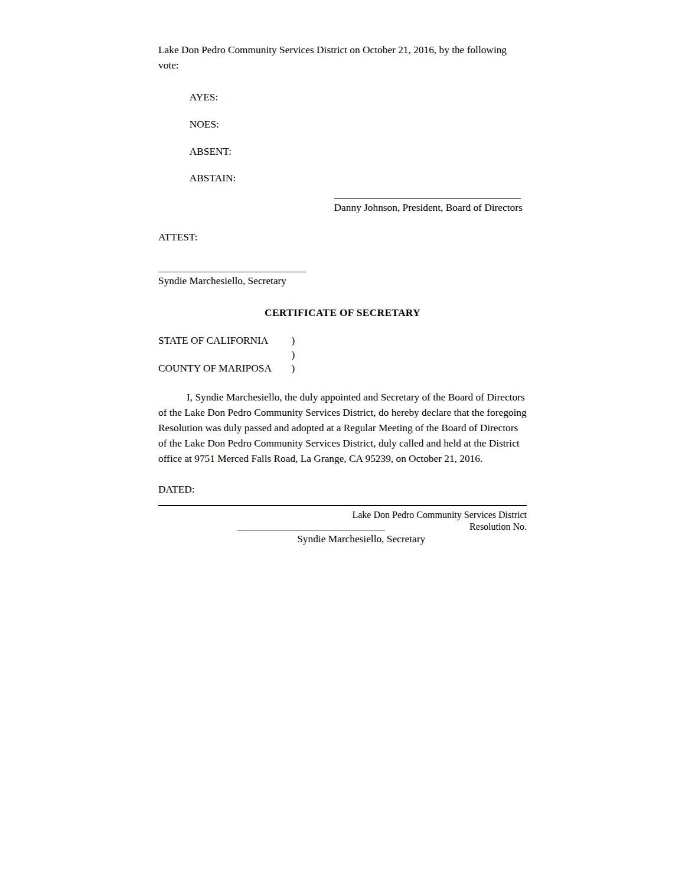Lake Don Pedro Community Services District on October 21, 2016, by the following vote:
AYES:
NOES:
ABSENT:
ABSTAIN:
Danny Johnson, President, Board of Directors
ATTEST:
Syndie Marchesiello, Secretary
CERTIFICATE OF SECRETARY
| STATE OF CALIFORNIA | ) |
| | ) |
| COUNTY OF MARIPOSA | ) |
I, Syndie Marchesiello, the duly appointed and Secretary of the Board of Directors of the Lake Don Pedro Community Services District, do hereby declare that the foregoing Resolution was duly passed and adopted at a Regular Meeting of the Board of Directors of the Lake Don Pedro Community Services District, duly called and held at the District office at 9751 Merced Falls Road, La Grange, CA 95239, on October 21, 2016.
DATED:
Syndie Marchesiello, Secretary
Lake Don Pedro Community Services District
Resolution No.